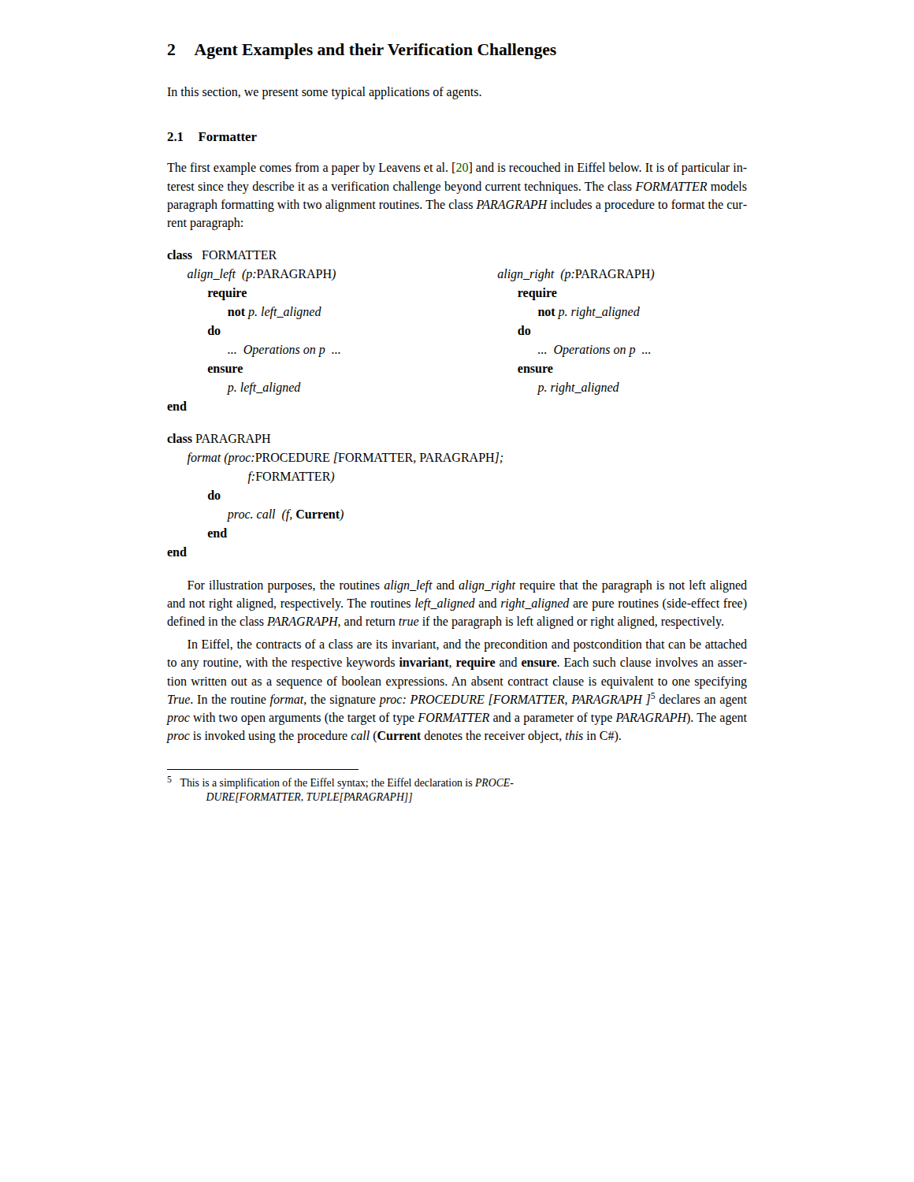2 Agent Examples and their Verification Challenges
In this section, we present some typical applications of agents.
2.1 Formatter
The first example comes from a paper by Leavens et al. [20] and is recouched in Eiffel below. It is of particular interest since they describe it as a verification challenge beyond current techniques. The class FORMATTER models paragraph formatting with two alignment routines. The class PARAGRAPH includes a procedure to format the current paragraph:
class FORMATTER
| align_left (p: PARAGRAPH ) require not p. left_aligned do ... Operations on p ... ensure p. left_aligned | align_right (p: PARAGRAPH ) require not p. right_aligned do ... Operations on p ... ensure p. right_aligned |
end
class PARAGRAPH
format (proc:PROCEDURE [FORMATTER, PARAGRAPH];
f:FORMATTER)
do
proc. call (f, Current)
end
end
For illustration purposes, the routines align_left and align_right require that the paragraph is not left aligned and not right aligned, respectively. The routines left_aligned and right_aligned are pure routines (side-effect free) defined in the class PARAGRAPH, and return true if the paragraph is left aligned or right aligned, respectively.
In Eiffel, the contracts of a class are its invariant, and the precondition and postcondition that can be attached to any routine, with the respective keywords invariant, require and ensure. Each such clause involves an assertion written out as a sequence of boolean expressions. An absent contract clause is equivalent to one specifying True. In the routine format, the signature proc: PROCEDURE [FORMATTER, PARAGRAPH ]5 declares an agent proc with two open arguments (the target of type FORMATTER and a parameter of type PARAGRAPH). The agent proc is invoked using the procedure call (Current denotes the receiver object, this in C#).
5 This is a simplification of the Eiffel syntax; the Eiffel declaration is PROCE-
DURE[FORMATTER, TUPLE[PARAGRAPH]]